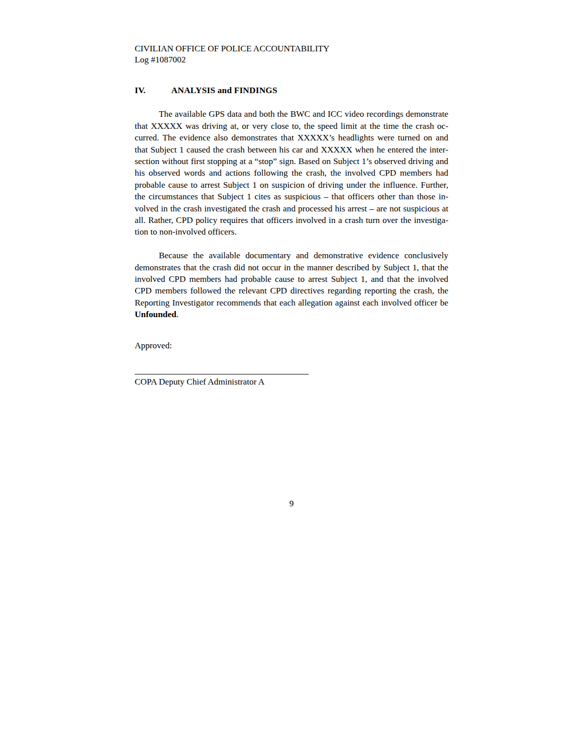CIVILIAN OFFICE OF POLICE ACCOUNTABILITY
Log #1087002
IV. ANALYSIS and FINDINGS
The available GPS data and both the BWC and ICC video recordings demonstrate that XXXXX was driving at, or very close to, the speed limit at the time the crash occurred. The evidence also demonstrates that XXXXX’s headlights were turned on and that Subject 1 caused the crash between his car and XXXXX when he entered the intersection without first stopping at a “stop” sign. Based on Subject 1’s observed driving and his observed words and actions following the crash, the involved CPD members had probable cause to arrest Subject 1 on suspicion of driving under the influence. Further, the circumstances that Subject 1 cites as suspicious – that officers other than those involved in the crash investigated the crash and processed his arrest – are not suspicious at all. Rather, CPD policy requires that officers involved in a crash turn over the investigation to non-involved officers.
Because the available documentary and demonstrative evidence conclusively demonstrates that the crash did not occur in the manner described by Subject 1, that the involved CPD members had probable cause to arrest Subject 1, and that the involved CPD members followed the relevant CPD directives regarding reporting the crash, the Reporting Investigator recommends that each allegation against each involved officer be Unfounded.
Approved:
COPA Deputy Chief Administrator A
9